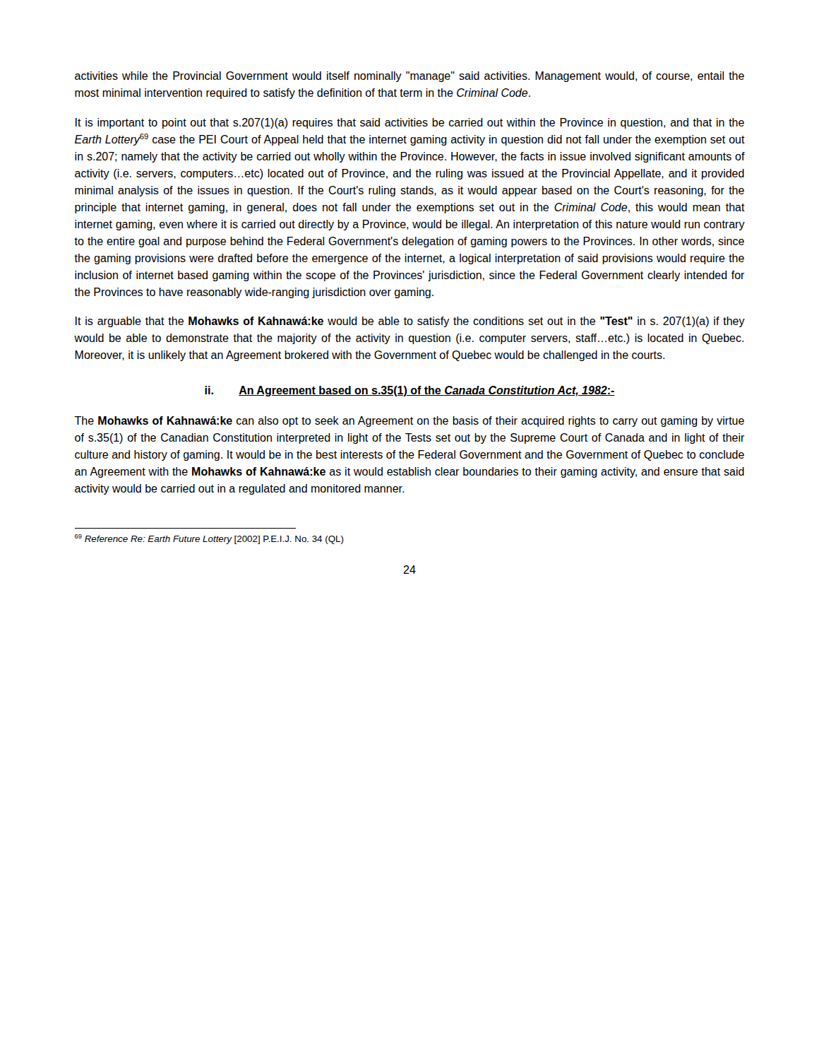activities while the Provincial Government would itself nominally "manage" said activities. Management would, of course, entail the most minimal intervention required to satisfy the definition of that term in the Criminal Code.
It is important to point out that s.207(1)(a) requires that said activities be carried out within the Province in question, and that in the Earth Lottery69 case the PEI Court of Appeal held that the internet gaming activity in question did not fall under the exemption set out in s.207; namely that the activity be carried out wholly within the Province. However, the facts in issue involved significant amounts of activity (i.e. servers, computers…etc) located out of Province, and the ruling was issued at the Provincial Appellate, and it provided minimal analysis of the issues in question. If the Court's ruling stands, as it would appear based on the Court's reasoning, for the principle that internet gaming, in general, does not fall under the exemptions set out in the Criminal Code, this would mean that internet gaming, even where it is carried out directly by a Province, would be illegal. An interpretation of this nature would run contrary to the entire goal and purpose behind the Federal Government's delegation of gaming powers to the Provinces. In other words, since the gaming provisions were drafted before the emergence of the internet, a logical interpretation of said provisions would require the inclusion of internet based gaming within the scope of the Provinces' jurisdiction, since the Federal Government clearly intended for the Provinces to have reasonably wide-ranging jurisdiction over gaming.
It is arguable that the Mohawks of Kahnawá:ke would be able to satisfy the conditions set out in the "Test" in s. 207(1)(a) if they would be able to demonstrate that the majority of the activity in question (i.e. computer servers, staff…etc.) is located in Quebec. Moreover, it is unlikely that an Agreement brokered with the Government of Quebec would be challenged in the courts.
ii. An Agreement based on s.35(1) of the Canada Constitution Act, 1982:-
The Mohawks of Kahnawá:ke can also opt to seek an Agreement on the basis of their acquired rights to carry out gaming by virtue of s.35(1) of the Canadian Constitution interpreted in light of the Tests set out by the Supreme Court of Canada and in light of their culture and history of gaming. It would be in the best interests of the Federal Government and the Government of Quebec to conclude an Agreement with the Mohawks of Kahnawá:ke as it would establish clear boundaries to their gaming activity, and ensure that said activity would be carried out in a regulated and monitored manner.
69 Reference Re: Earth Future Lottery [2002] P.E.I.J. No. 34 (QL)
24